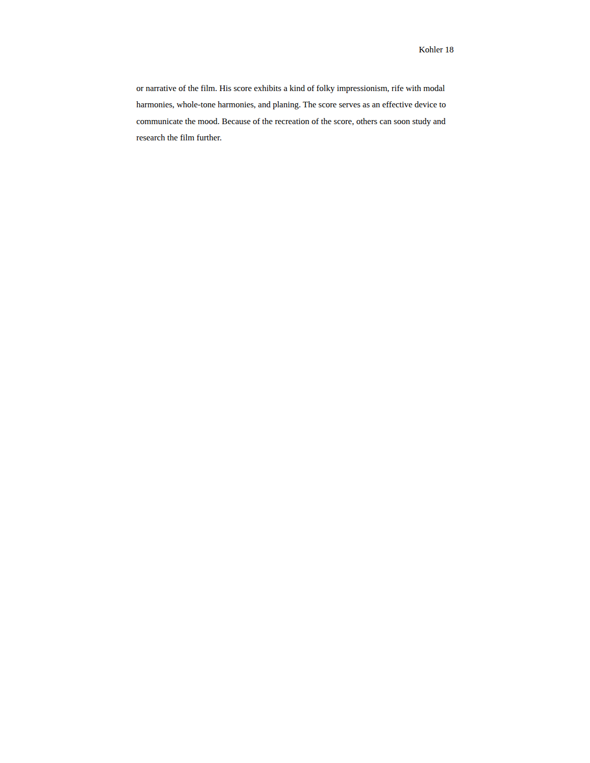Kohler 18
or narrative of the film. His score exhibits a kind of folky impressionism, rife with modal harmonies, whole-tone harmonies, and planing. The score serves as an effective device to communicate the mood. Because of the recreation of the score, others can soon study and research the film further.